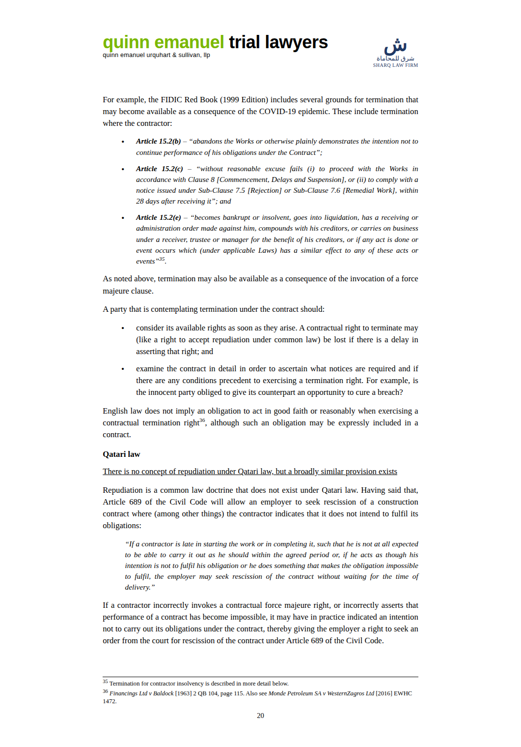quinn emanuel trial lawyers
quinn emanuel urquhart & sullivan, llp
ش
شرق للمحاماة
SHARQ LAW FIRM
For example, the FIDIC Red Book (1999 Edition) includes several grounds for termination that may become available as a consequence of the COVID-19 epidemic. These include termination where the contractor:
Article 15.2(b) – “abandons the Works or otherwise plainly demonstrates the intention not to continue performance of his obligations under the Contract”;
Article 15.2(c) – “without reasonable excuse fails (i) to proceed with the Works in accordance with Clause 8 [Commencement, Delays and Suspension], or (ii) to comply with a notice issued under Sub-Clause 7.5 [Rejection] or Sub-Clause 7.6 [Remedial Work], within 28 days after receiving it”; and
Article 15.2(e) – “becomes bankrupt or insolvent, goes into liquidation, has a receiving or administration order made against him, compounds with his creditors, or carries on business under a receiver, trustee or manager for the benefit of his creditors, or if any act is done or event occurs which (under applicable Laws) has a similar effect to any of these acts or events”35.
As noted above, termination may also be available as a consequence of the invocation of a force majeure clause.
A party that is contemplating termination under the contract should:
consider its available rights as soon as they arise. A contractual right to terminate may (like a right to accept repudiation under common law) be lost if there is a delay in asserting that right; and
examine the contract in detail in order to ascertain what notices are required and if there are any conditions precedent to exercising a termination right. For example, is the innocent party obliged to give its counterpart an opportunity to cure a breach?
English law does not imply an obligation to act in good faith or reasonably when exercising a contractual termination right36, although such an obligation may be expressly included in a contract.
Qatari law
There is no concept of repudiation under Qatari law, but a broadly similar provision exists
Repudiation is a common law doctrine that does not exist under Qatari law. Having said that, Article 689 of the Civil Code will allow an employer to seek rescission of a construction contract where (among other things) the contractor indicates that it does not intend to fulfil its obligations:
“If a contractor is late in starting the work or in completing it, such that he is not at all expected to be able to carry it out as he should within the agreed period or, if he acts as though his intention is not to fulfil his obligation or he does something that makes the obligation impossible to fulfil, the employer may seek rescission of the contract without waiting for the time of delivery.”
If a contractor incorrectly invokes a contractual force majeure right, or incorrectly asserts that performance of a contract has become impossible, it may have in practice indicated an intention not to carry out its obligations under the contract, thereby giving the employer a right to seek an order from the court for rescission of the contract under Article 689 of the Civil Code.
35 Termination for contractor insolvency is described in more detail below.
36 Financings Ltd v Baldock [1963] 2 QB 104, page 115. Also see Monde Petroleum SA v WesternZagros Ltd [2016] EWHC 1472.
20